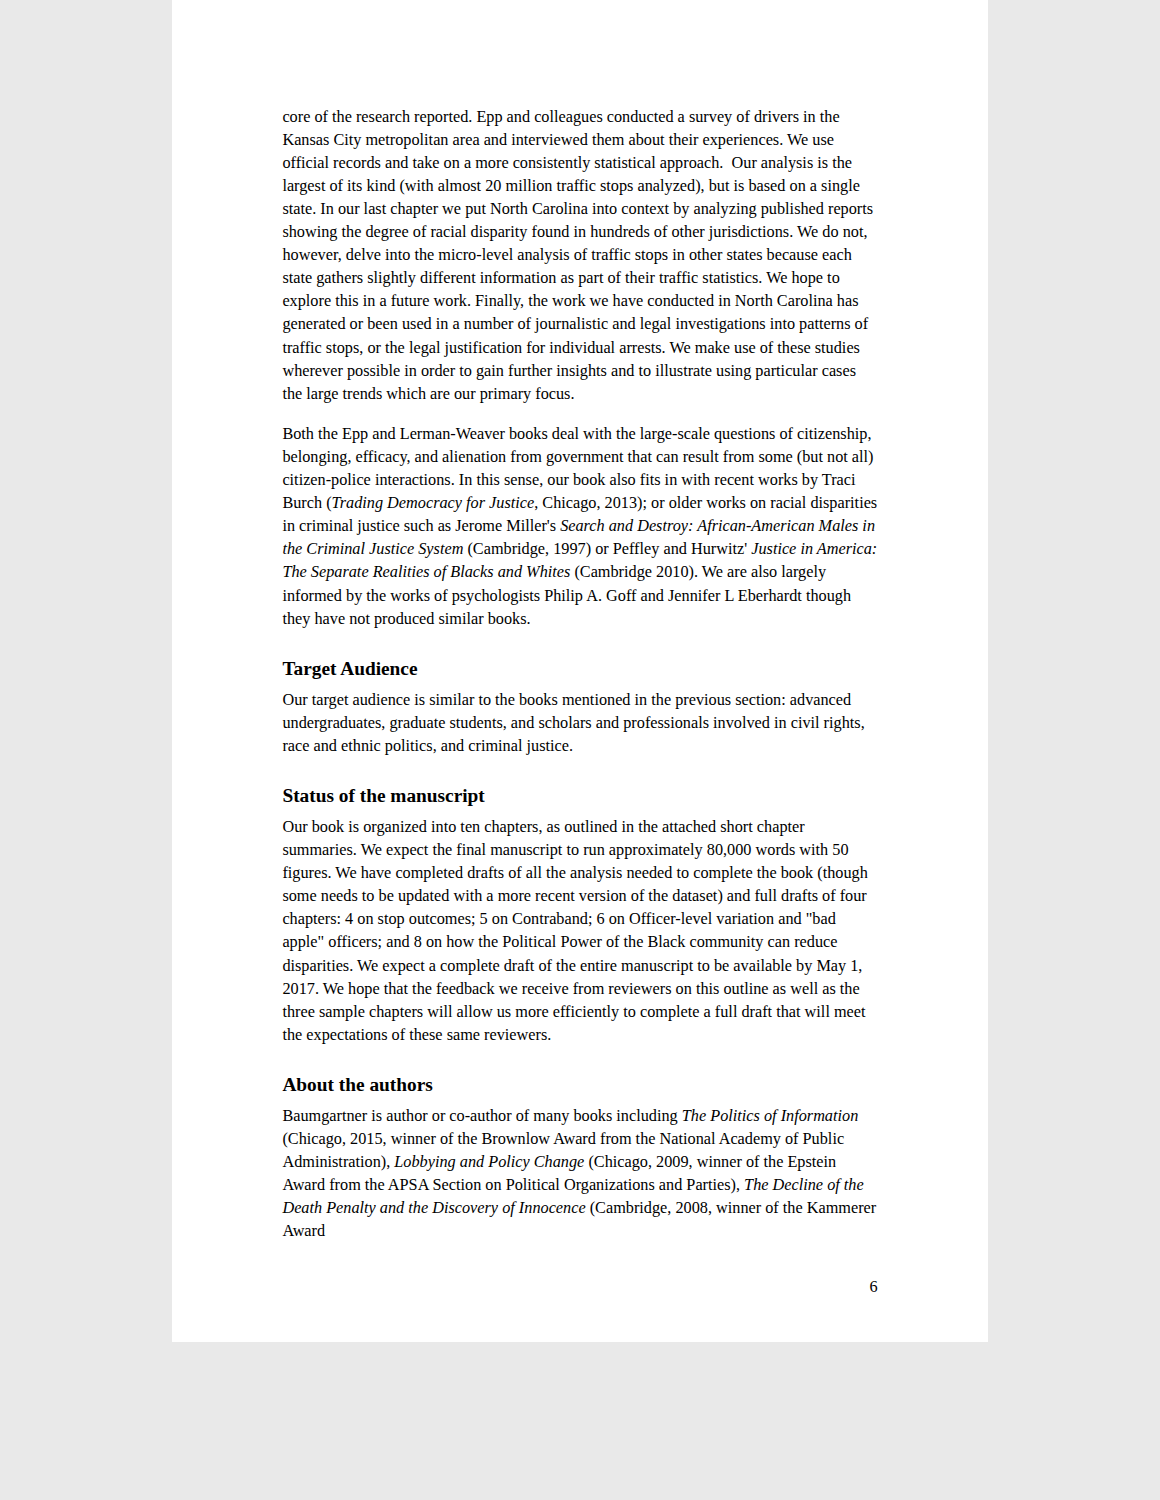core of the research reported. Epp and colleagues conducted a survey of drivers in the Kansas City metropolitan area and interviewed them about their experiences. We use official records and take on a more consistently statistical approach. Our analysis is the largest of its kind (with almost 20 million traffic stops analyzed), but is based on a single state. In our last chapter we put North Carolina into context by analyzing published reports showing the degree of racial disparity found in hundreds of other jurisdictions. We do not, however, delve into the micro-level analysis of traffic stops in other states because each state gathers slightly different information as part of their traffic statistics. We hope to explore this in a future work. Finally, the work we have conducted in North Carolina has generated or been used in a number of journalistic and legal investigations into patterns of traffic stops, or the legal justification for individual arrests. We make use of these studies wherever possible in order to gain further insights and to illustrate using particular cases the large trends which are our primary focus.
Both the Epp and Lerman-Weaver books deal with the large-scale questions of citizenship, belonging, efficacy, and alienation from government that can result from some (but not all) citizen-police interactions. In this sense, our book also fits in with recent works by Traci Burch (Trading Democracy for Justice, Chicago, 2013); or older works on racial disparities in criminal justice such as Jerome Miller's Search and Destroy: African-American Males in the Criminal Justice System (Cambridge, 1997) or Peffley and Hurwitz' Justice in America: The Separate Realities of Blacks and Whites (Cambridge 2010). We are also largely informed by the works of psychologists Philip A. Goff and Jennifer L Eberhardt though they have not produced similar books.
Target Audience
Our target audience is similar to the books mentioned in the previous section: advanced undergraduates, graduate students, and scholars and professionals involved in civil rights, race and ethnic politics, and criminal justice.
Status of the manuscript
Our book is organized into ten chapters, as outlined in the attached short chapter summaries. We expect the final manuscript to run approximately 80,000 words with 50 figures. We have completed drafts of all the analysis needed to complete the book (though some needs to be updated with a more recent version of the dataset) and full drafts of four chapters: 4 on stop outcomes; 5 on Contraband; 6 on Officer-level variation and "bad apple" officers; and 8 on how the Political Power of the Black community can reduce disparities. We expect a complete draft of the entire manuscript to be available by May 1, 2017. We hope that the feedback we receive from reviewers on this outline as well as the three sample chapters will allow us more efficiently to complete a full draft that will meet the expectations of these same reviewers.
About the authors
Baumgartner is author or co-author of many books including The Politics of Information (Chicago, 2015, winner of the Brownlow Award from the National Academy of Public Administration), Lobbying and Policy Change (Chicago, 2009, winner of the Epstein Award from the APSA Section on Political Organizations and Parties), The Decline of the Death Penalty and the Discovery of Innocence (Cambridge, 2008, winner of the Kammerer Award
6